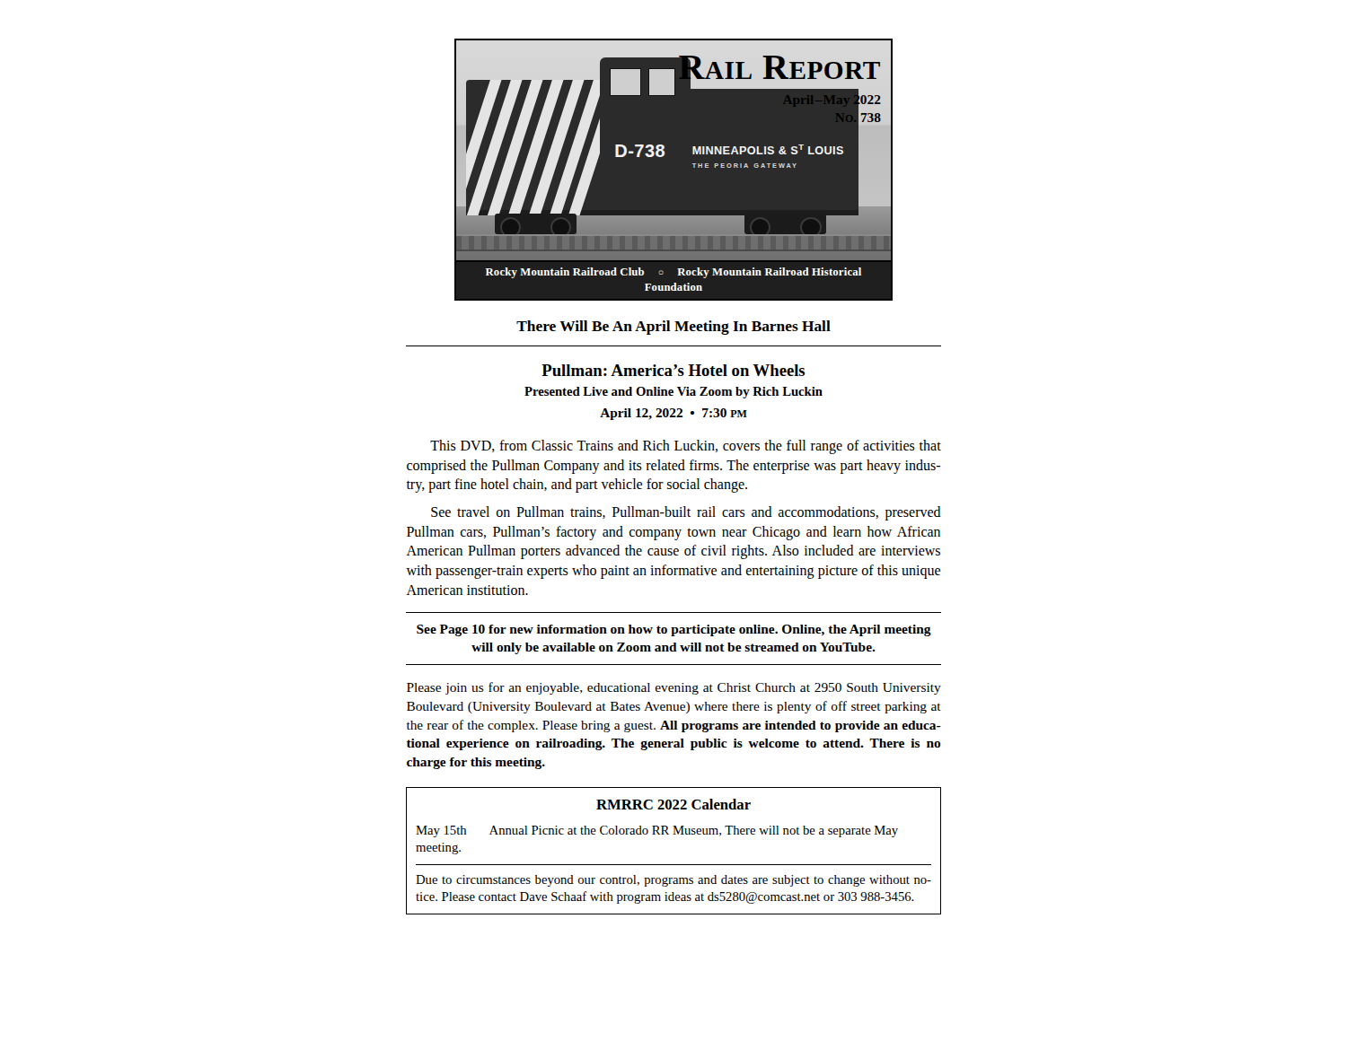D-738
MINNEAPOLIS & ST LOUIS THE PEORIA GATEWAY
RAIL REPORT
April – May 2022
NO. 738
Rocky Mountain Railroad Club ○ Rocky Mountain Railroad Historical Foundation
There Will Be An April Meeting In Barnes Hall
Pullman: America’s Hotel on Wheels
Presented Live and Online Via Zoom by Rich Luckin
April 12, 2022 • 7:30 PM
This DVD, from Classic Trains and Rich Luckin, covers the full range of activities that comprised the Pullman Company and its related firms. The enterprise was part heavy industry, part fine hotel chain, and part vehicle for social change.
See travel on Pullman trains, Pullman-built rail cars and accommodations, preserved Pullman cars, Pullman’s factory and company town near Chicago and learn how African American Pullman porters advanced the cause of civil rights. Also included are interviews with passenger-train experts who paint an informative and entertaining picture of this unique American institution.
See Page 10 for new information on how to participate online. Online, the April meeting will only be available on Zoom and will not be streamed on YouTube.
Please join us for an enjoyable, educational evening at Christ Church at 2950 South University Boulevard (University Boulevard at Bates Avenue) where there is plenty of off street parking at the rear of the complex. Please bring a guest. All programs are intended to provide an educational experience on railroading. The general public is welcome to attend. There is no charge for this meeting.
RMRRC 2022 Calendar
May 15th Annual Picnic at the Colorado RR Museum, There will not be a separate May meeting.
Due to circumstances beyond our control, programs and dates are subject to change without notice. Please contact Dave Schaaf with program ideas at ds5280@comcast.net or 303 988-3456.